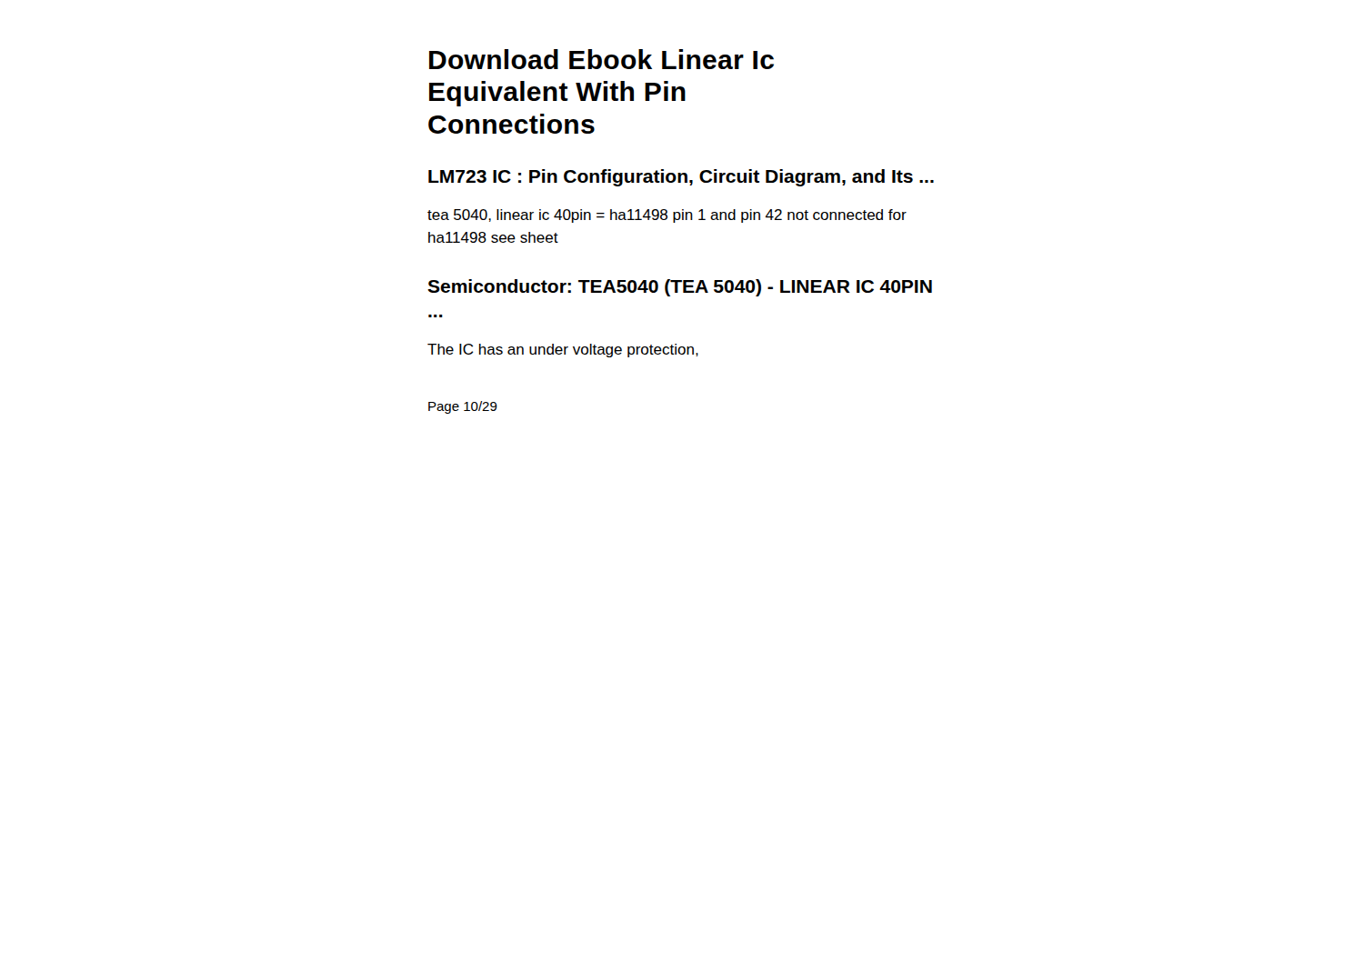Download Ebook Linear Ic Equivalent With Pin Connections
LM723 IC : Pin Configuration, Circuit Diagram, and Its ...
tea 5040, linear ic 40pin = ha11498 pin 1 and pin 42 not connected for ha11498 see sheet
Semiconductor: TEA5040 (TEA 5040) - LINEAR IC 40PIN ...
The IC has an under voltage protection,
Page 10/29